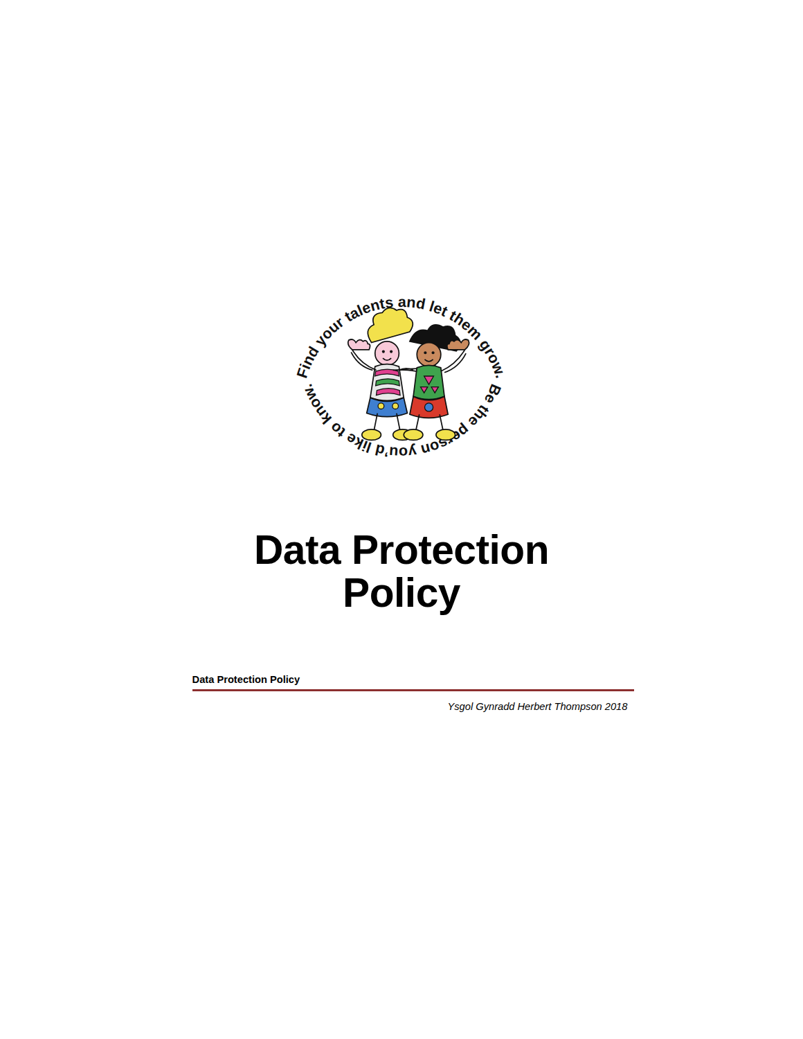Find your talents and let them grow. Be the person you’d like to know.
Data Protection
Policy
Data Protection Policy
Ysgol Gynradd Herbert Thompson 2018